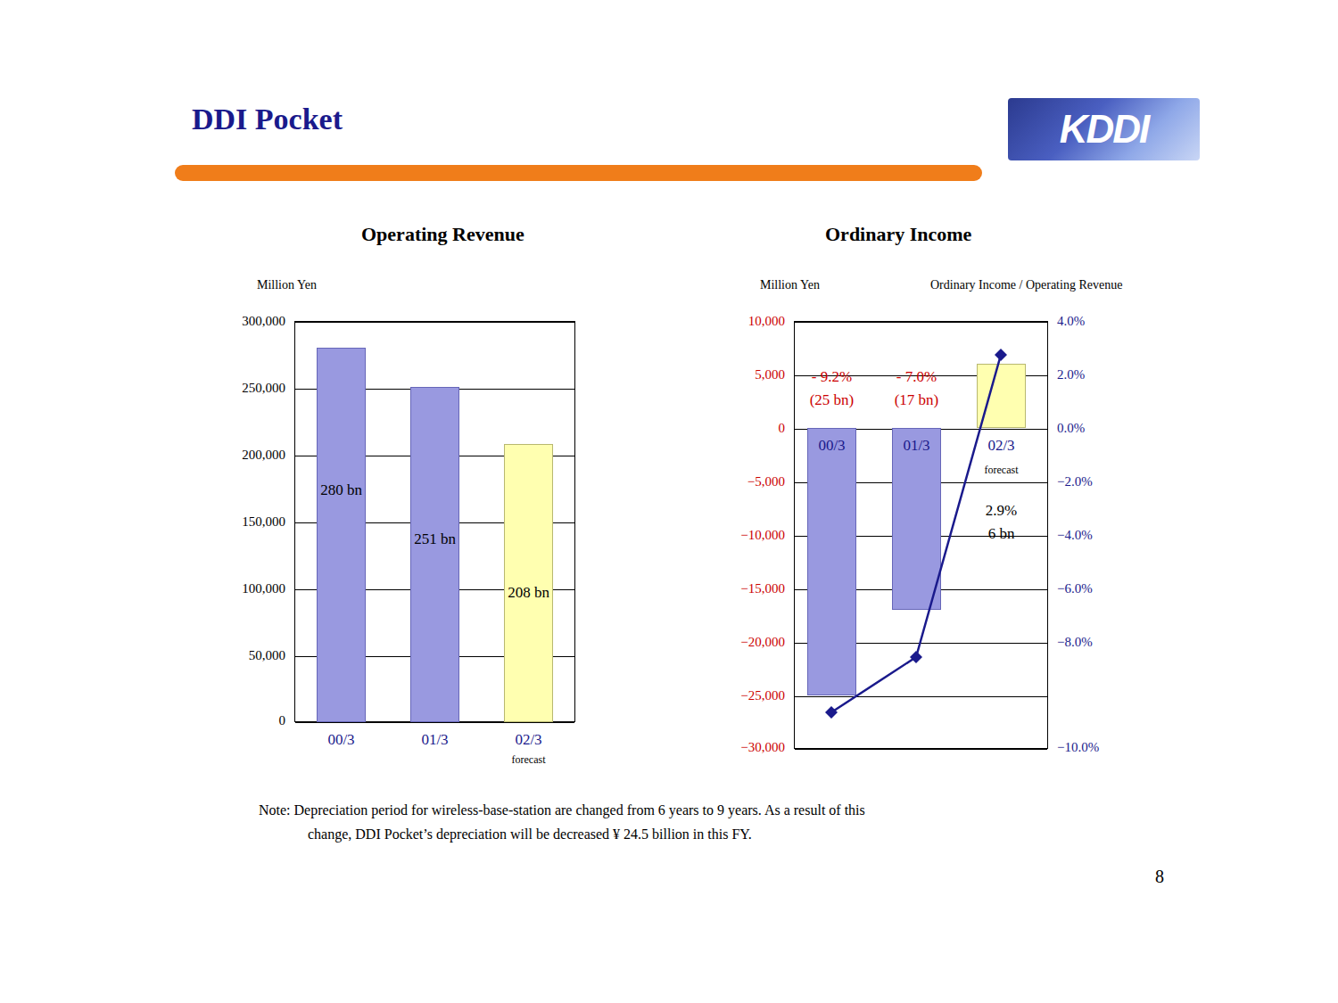DDI Pocket
KDDI
Operating Revenue
Million Yen
300,000
250,000
200,000
150,000
100,000
50,000
0
280 bn
251 bn
208 bn
00/3
01/3
02/3
forecast
Ordinary Income
Million Yen
Ordinary Income / Operating Revenue
10,000
5,000
0
−5,000
−10,000
−15,000
−20,000
−25,000
−30,000
4.0%
2.0%
0.0%
−2.0%
−4.0%
−6.0%
−8.0%
−10.0%
00/3
01/3
02/3
forecast
- 9.2%
(25 bn)
- 7.0%
(17 bn)
2.9%
6 bn
Note: Depreciation period for wireless-base-station are changed from 6 years to 9 years. As a result of this change, DDI Pocket’s depreciation will be decreased ¥ 24.5 billion in this FY.
8